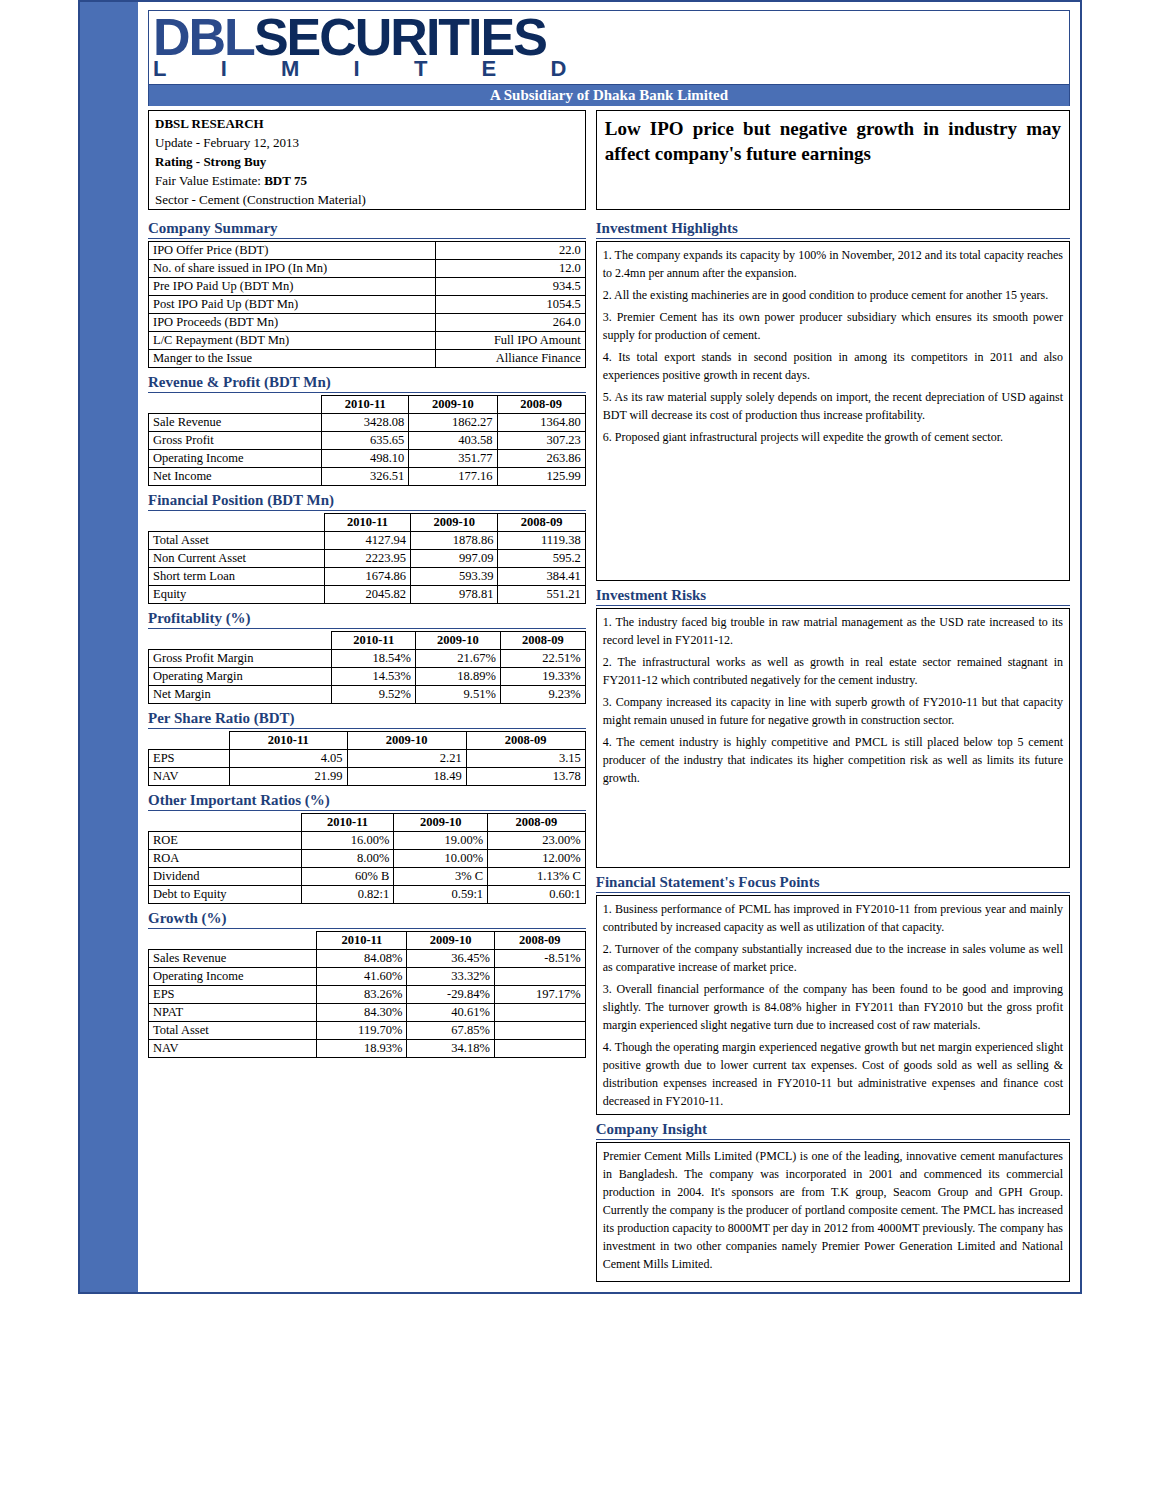RESEARCH REPORT - PREMIER CEMENT MILLS LIMITED
DBL SECURITIES
L I M I T E D
A Subsidiary of Dhaka Bank Limited
DBSL RESEARCH
Update - February 12, 2013
Rating - Strong Buy
Fair Value Estimate: BDT 75
Sector - Cement (Construction Material)
Low IPO price but negative growth in industry may affect company's future earnings
Company Summary
| IPO Offer Price (BDT) | 22.0 |
| No. of share issued in IPO (In Mn) | 12.0 |
| Pre IPO Paid Up (BDT Mn) | 934.5 |
| Post IPO Paid Up (BDT Mn) | 1054.5 |
| IPO Proceeds (BDT Mn) | 264.0 |
| L/C Repayment (BDT Mn) | Full IPO Amount |
| Manger to the Issue | Alliance Finance |
Revenue & Profit (BDT Mn)
| | 2010-11 | 2009-10 | 2008-09 |
| --- | --- | --- | --- |
| Sale Revenue | 3428.08 | 1862.27 | 1364.80 |
| Gross Profit | 635.65 | 403.58 | 307.23 |
| Operating Income | 498.10 | 351.77 | 263.86 |
| Net Income | 326.51 | 177.16 | 125.99 |
Financial Position (BDT Mn)
| | 2010-11 | 2009-10 | 2008-09 |
| --- | --- | --- | --- |
| Total Asset | 4127.94 | 1878.86 | 1119.38 |
| Non Current Asset | 2223.95 | 997.09 | 595.2 |
| Short term Loan | 1674.86 | 593.39 | 384.41 |
| Equity | 2045.82 | 978.81 | 551.21 |
Profitablity (%)
| | 2010-11 | 2009-10 | 2008-09 |
| --- | --- | --- | --- |
| Gross Profit Margin | 18.54% | 21.67% | 22.51% |
| Operating Margin | 14.53% | 18.89% | 19.33% |
| Net Margin | 9.52% | 9.51% | 9.23% |
Per Share Ratio (BDT)
| | 2010-11 | 2009-10 | 2008-09 |
| --- | --- | --- | --- |
| EPS | 4.05 | 2.21 | 3.15 |
| NAV | 21.99 | 18.49 | 13.78 |
Other Important Ratios (%)
| | 2010-11 | 2009-10 | 2008-09 |
| --- | --- | --- | --- |
| ROE | 16.00% | 19.00% | 23.00% |
| ROA | 8.00% | 10.00% | 12.00% |
| Dividend | 60% B | 3% C | 1.13% C |
| Debt to Equity | 0.82:1 | 0.59:1 | 0.60:1 |
Growth (%)
| | 2010-11 | 2009-10 | 2008-09 |
| --- | --- | --- | --- |
| Sales Revenue | 84.08% | 36.45% | -8.51% |
| Operating Income | 41.60% | 33.32% | |
| EPS | 83.26% | -29.84% | 197.17% |
| NPAT | 84.30% | 40.61% | |
| Total Asset | 119.70% | 67.85% | |
| NAV | 18.93% | 34.18% | |
Investment Highlights
1. The company expands its capacity by 100% in November, 2012 and its total capacity reaches to 2.4mn per annum after the expansion.
2. All the existing machineries are in good condition to produce cement for another 15 years.
3. Premier Cement has its own power producer subsidiary which ensures its smooth power supply for production of cement.
4. Its total export stands in second position in among its competitors in 2011 and also experiences positive growth in recent days.
5. As its raw material supply solely depends on import, the recent depreciation of USD against BDT will decrease its cost of production thus increase profitability.
6. Proposed giant infrastructural projects will expedite the growth of cement sector.
Investment Risks
1. The industry faced big trouble in raw matrial management as the USD rate increased to its record level in FY2011-12.
2. The infrastructural works as well as growth in real estate sector remained stagnant in FY2011-12 which contributed negatively for the cement industry.
3. Company increased its capacity in line with superb growth of FY2010-11 but that capacity might remain unused in future for negative growth in construction sector.
4. The cement industry is highly competitive and PMCL is still placed below top 5 cement producer of the industry that indicates its higher competition risk as well as limits its future growth.
Financial Statement's Focus Points
1. Business performance of PCML has improved in FY2010-11 from previous year and mainly contributed by increased capacity as well as utilization of that capacity.
2. Turnover of the company substantially increased due to the increase in sales volume as well as comparative increase of market price.
3. Overall financial performance of the company has been found to be good and improving slightly. The turnover growth is 84.08% higher in FY2011 than FY2010 but the gross profit margin experienced slight negative turn due to increased cost of raw materials.
4. Though the operating margin experienced negative growth but net margin experienced slight positive growth due to lower current tax expenses. Cost of goods sold as well as selling & distribution expenses increased in FY2010-11 but administrative expenses and finance cost decreased in FY2010-11.
Company Insight
Premier Cement Mills Limited (PMCL) is one of the leading, innovative cement manufactures in Bangladesh. The company was incorporated in 2001 and commenced its commercial production in 2004. It's sponsors are from T.K group, Seacom Group and GPH Group. Currently the company is the producer of portland composite cement. The PMCL has increased its production capacity to 8000MT per day in 2012 from 4000MT previously. The company has investment in two other companies namely Premier Power Generation Limited and National Cement Mills Limited.